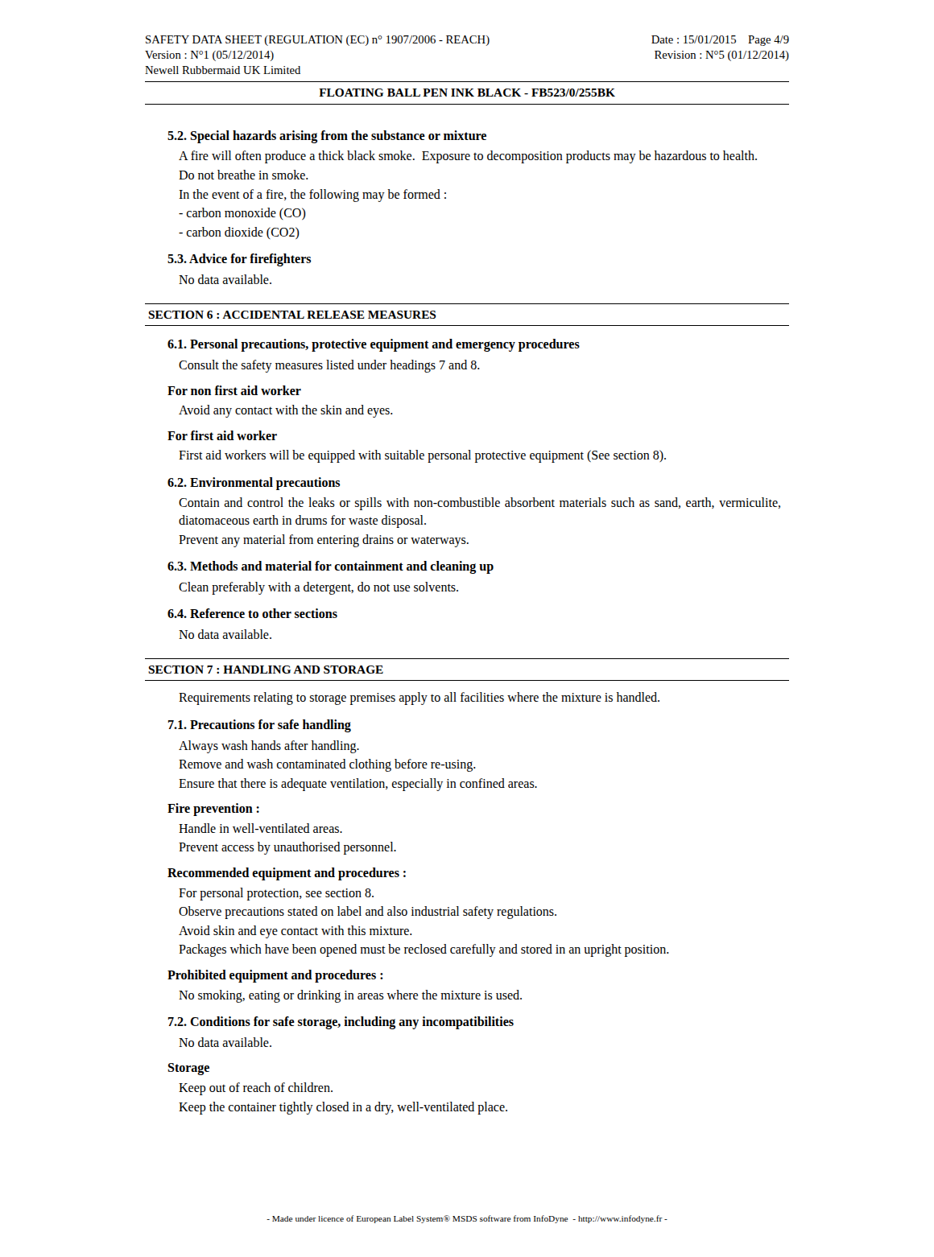SAFETY DATA SHEET (REGULATION (EC) n° 1907/2006 - REACH)
Version : N°1 (05/12/2014)
Newell Rubbermaid UK Limited
Date : 15/01/2015 Page 4/9
Revision : N°5 (01/12/2014)
FLOATING BALL PEN INK BLACK - FB523/0/255BK
5.2. Special hazards arising from the substance or mixture
A fire will often produce a thick black smoke. Exposure to decomposition products may be hazardous to health.
Do not breathe in smoke.
In the event of a fire, the following may be formed :
- carbon monoxide (CO)
- carbon dioxide (CO2)
5.3. Advice for firefighters
No data available.
SECTION 6 : ACCIDENTAL RELEASE MEASURES
6.1. Personal precautions, protective equipment and emergency procedures
Consult the safety measures listed under headings 7 and 8.
For non first aid worker
Avoid any contact with the skin and eyes.
For first aid worker
First aid workers will be equipped with suitable personal protective equipment (See section 8).
6.2. Environmental precautions
Contain and control the leaks or spills with non-combustible absorbent materials such as sand, earth, vermiculite, diatomaceous earth in drums for waste disposal.
Prevent any material from entering drains or waterways.
6.3. Methods and material for containment and cleaning up
Clean preferably with a detergent, do not use solvents.
6.4. Reference to other sections
No data available.
SECTION 7 : HANDLING AND STORAGE
Requirements relating to storage premises apply to all facilities where the mixture is handled.
7.1. Precautions for safe handling
Always wash hands after handling.
Remove and wash contaminated clothing before re-using.
Ensure that there is adequate ventilation, especially in confined areas.
Fire prevention :
Handle in well-ventilated areas.
Prevent access by unauthorised personnel.
Recommended equipment and procedures :
For personal protection, see section 8.
Observe precautions stated on label and also industrial safety regulations.
Avoid skin and eye contact with this mixture.
Packages which have been opened must be reclosed carefully and stored in an upright position.
Prohibited equipment and procedures :
No smoking, eating or drinking in areas where the mixture is used.
7.2. Conditions for safe storage, including any incompatibilities
No data available.
Storage
Keep out of reach of children.
Keep the container tightly closed in a dry, well-ventilated place.
- Made under licence of European Label System® MSDS software from InfoDyne - http://www.infodyne.fr -